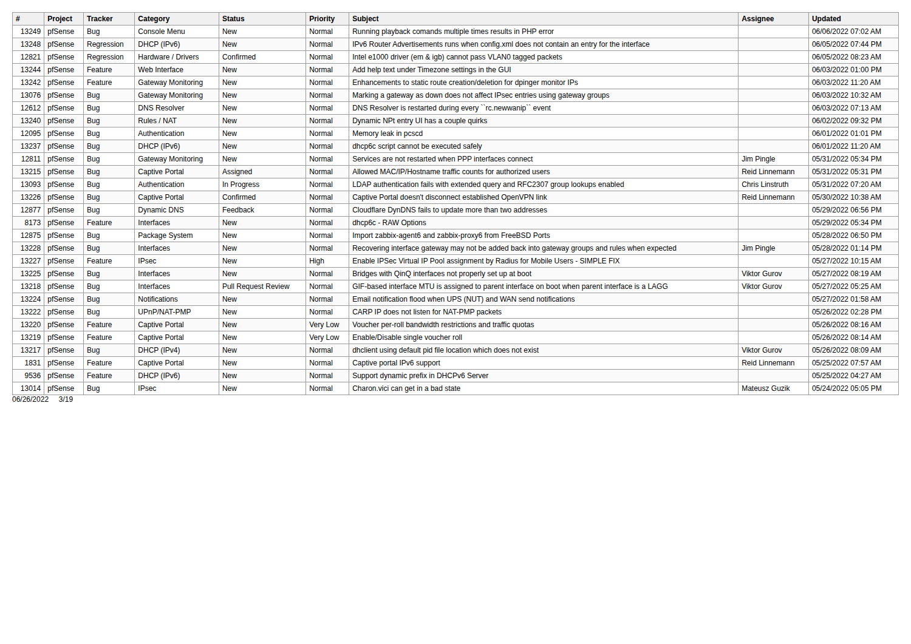| # | Project | Tracker | Category | Status | Priority | Subject | Assignee | Updated |
| --- | --- | --- | --- | --- | --- | --- | --- | --- |
| 13249 | pfSense | Bug | Console Menu | New | Normal | Running playback comands multiple times results in PHP error | | 06/06/2022 07:02 AM |
| 13248 | pfSense | Regression | DHCP (IPv6) | New | Normal | IPv6 Router Advertisements runs when config.xml does not contain an entry for the interface | | 06/05/2022 07:44 PM |
| 12821 | pfSense | Regression | Hardware / Drivers | Confirmed | Normal | Intel e1000 driver (em & igb) cannot pass VLAN0 tagged packets | | 06/05/2022 08:23 AM |
| 13244 | pfSense | Feature | Web Interface | New | Normal | Add help text under Timezone settings in the GUI | | 06/03/2022 01:00 PM |
| 13242 | pfSense | Feature | Gateway Monitoring | New | Normal | Enhancements to static route creation/deletion for dpinger monitor IPs | | 06/03/2022 11:20 AM |
| 13076 | pfSense | Bug | Gateway Monitoring | New | Normal | Marking a gateway as down does not affect IPsec entries using gateway groups | | 06/03/2022 10:32 AM |
| 12612 | pfSense | Bug | DNS Resolver | New | Normal | DNS Resolver is restarted during every ``rc.newwanip`` event | | 06/03/2022 07:13 AM |
| 13240 | pfSense | Bug | Rules / NAT | New | Normal | Dynamic NPt entry UI has a couple quirks | | 06/02/2022 09:32 PM |
| 12095 | pfSense | Bug | Authentication | New | Normal | Memory leak in pcscd | | 06/01/2022 01:01 PM |
| 13237 | pfSense | Bug | DHCP (IPv6) | New | Normal | dhcp6c script cannot be executed safely | | 06/01/2022 11:20 AM |
| 12811 | pfSense | Bug | Gateway Monitoring | New | Normal | Services are not restarted when PPP interfaces connect | Jim Pingle | 05/31/2022 05:34 PM |
| 13215 | pfSense | Bug | Captive Portal | Assigned | Normal | Allowed MAC/IP/Hostname traffic counts for authorized users | Reid Linnemann | 05/31/2022 05:31 PM |
| 13093 | pfSense | Bug | Authentication | In Progress | Normal | LDAP authentication fails with extended query and RFC2307 group lookups enabled | Chris Linstruth | 05/31/2022 07:20 AM |
| 13226 | pfSense | Bug | Captive Portal | Confirmed | Normal | Captive Portal doesn't disconnect established OpenVPN link | Reid Linnemann | 05/30/2022 10:38 AM |
| 12877 | pfSense | Bug | Dynamic DNS | Feedback | Normal | Cloudflare DynDNS fails to update more than two addresses | | 05/29/2022 06:56 PM |
| 8173 | pfSense | Feature | Interfaces | New | Normal | dhcp6c - RAW Options | | 05/29/2022 05:34 PM |
| 12875 | pfSense | Bug | Package System | New | Normal | Import zabbix-agent6 and zabbix-proxy6 from FreeBSD Ports | | 05/28/2022 06:50 PM |
| 13228 | pfSense | Bug | Interfaces | New | Normal | Recovering interface gateway may not be added back into gateway groups and rules when expected | Jim Pingle | 05/28/2022 01:14 PM |
| 13227 | pfSense | Feature | IPsec | New | High | Enable IPSec Virtual IP Pool assignment by Radius for Mobile Users - SIMPLE FIX | | 05/27/2022 10:15 AM |
| 13225 | pfSense | Bug | Interfaces | New | Normal | Bridges with QinQ interfaces not properly set up at boot | Viktor Gurov | 05/27/2022 08:19 AM |
| 13218 | pfSense | Bug | Interfaces | Pull Request Review | Normal | GIF-based interface MTU is assigned to parent interface on boot when parent interface is a LAGG | Viktor Gurov | 05/27/2022 05:25 AM |
| 13224 | pfSense | Bug | Notifications | New | Normal | Email notification flood when UPS (NUT) and WAN send notifications | | 05/27/2022 01:58 AM |
| 13222 | pfSense | Bug | UPnP/NAT-PMP | New | Normal | CARP IP does not listen for NAT-PMP packets | | 05/26/2022 02:28 PM |
| 13220 | pfSense | Feature | Captive Portal | New | Very Low | Voucher per-roll bandwidth restrictions and traffic quotas | | 05/26/2022 08:16 AM |
| 13219 | pfSense | Feature | Captive Portal | New | Very Low | Enable/Disable single voucher roll | | 05/26/2022 08:14 AM |
| 13217 | pfSense | Bug | DHCP (IPv4) | New | Normal | dhclient using default pid file location which does not exist | Viktor Gurov | 05/26/2022 08:09 AM |
| 1831 | pfSense | Feature | Captive Portal | New | Normal | Captive portal IPv6 support | Reid Linnemann | 05/25/2022 07:57 AM |
| 9536 | pfSense | Feature | DHCP (IPv6) | New | Normal | Support dynamic prefix in DHCPv6 Server | | 05/25/2022 04:27 AM |
| 13014 | pfSense | Bug | IPsec | New | Normal | Charon.vici can get in a bad state | Mateusz Guzik | 05/24/2022 05:05 PM |
06/26/2022 3/19